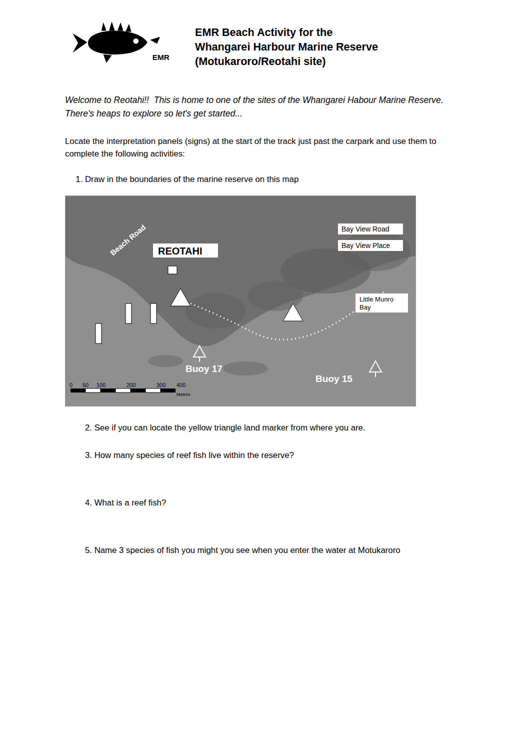EMR
EMR Beach Activity for the
Whangarei Harbour Marine Reserve
(Motukaroro/Reotahi site)
Welcome to Reotahi!! This is home to one of the sites of the Whangarei Habour Marine Reserve. There's heaps to explore so let's get started...
Locate the interpretation panels (signs) at the start of the track just past the carpark and use them to complete the following activities:
Draw in the boundaries of the marine reserve on this map
Beach Road REOTAHI Bay View Road Bay View Place Little Munro Bay Buoy 17 Buoy 15 0 50 100 200 300 400 Metres
2. See if you can locate the yellow triangle land marker from where you are.
3. How many species of reef fish live within the reserve?
4. What is a reef fish?
5. Name 3 species of fish you might you see when you enter the water at Motukaroro